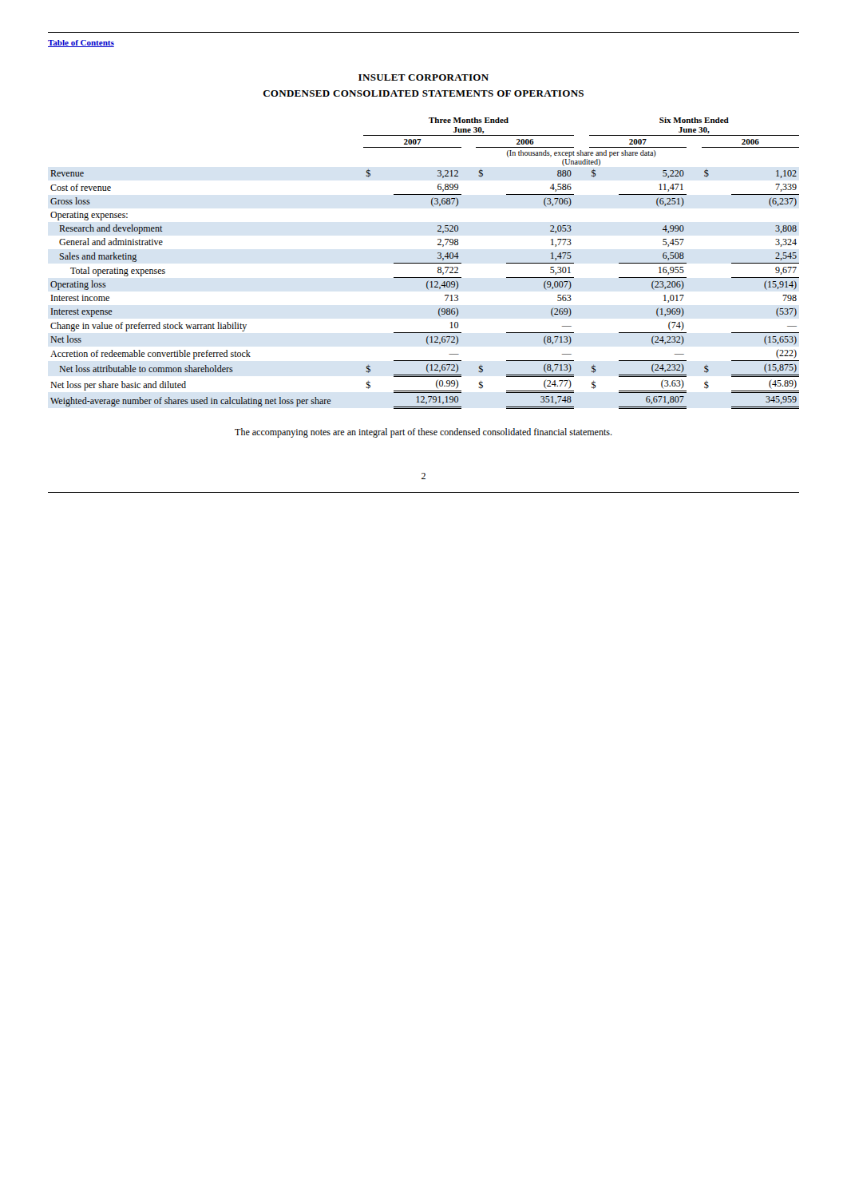Table of Contents
INSULET CORPORATION
CONDENSED CONSOLIDATED STATEMENTS OF OPERATIONS
| | | Three Months Ended June 30, | | Six Months Ended June 30, |
| --- | --- | --- | --- | --- |
| | | 2007 | | 2006 | | 2007 | | 2006 |
| | | (In thousands, except share and per share data) (Unaudited) |
| Revenue | | $ | 3,212 | | $ | 880 | | $ | 5,220 | | $ | 1,102 |
| Cost of revenue | | | 6,899 | | | 4,586 | | | 11,471 | | | 7,339 |
| Gross loss | | | (3,687) | | | (3,706) | | | (6,251) | | | (6,237) |
| Operating expenses: | | | | | | | | | | | | |
| Research and development | | | 2,520 | | | 2,053 | | | 4,990 | | | 3,808 |
| General and administrative | | | 2,798 | | | 1,773 | | | 5,457 | | | 3,324 |
| Sales and marketing | | | 3,404 | | | 1,475 | | | 6,508 | | | 2,545 |
| Total operating expenses | | | 8,722 | | | 5,301 | | | 16,955 | | | 9,677 |
| Operating loss | | | (12,409) | | | (9,007) | | | (23,206) | | | (15,914) |
| Interest income | | | 713 | | | 563 | | | 1,017 | | | 798 |
| Interest expense | | | (986) | | | (269) | | | (1,969) | | | (537) |
| Change in value of preferred stock warrant liability | | | 10 | | | — | | | (74) | | | — |
| Net loss | | | (12,672) | | | (8,713) | | | (24,232) | | | (15,653) |
| Accretion of redeemable convertible preferred stock | | | — | | | — | | | — | | | (222) |
| Net loss attributable to common shareholders | | $ | (12,672) | | $ | (8,713) | | $ | (24,232) | | $ | (15,875) |
| Net loss per share basic and diluted | | $ | (0.99) | | $ | (24.77) | | $ | (3.63) | | $ | (45.89) |
| Weighted-average number of shares used in calculating net loss per share | | | 12,791,190 | | | 351,748 | | | 6,671,807 | | | 345,959 |
The accompanying notes are an integral part of these condensed consolidated financial statements.
2